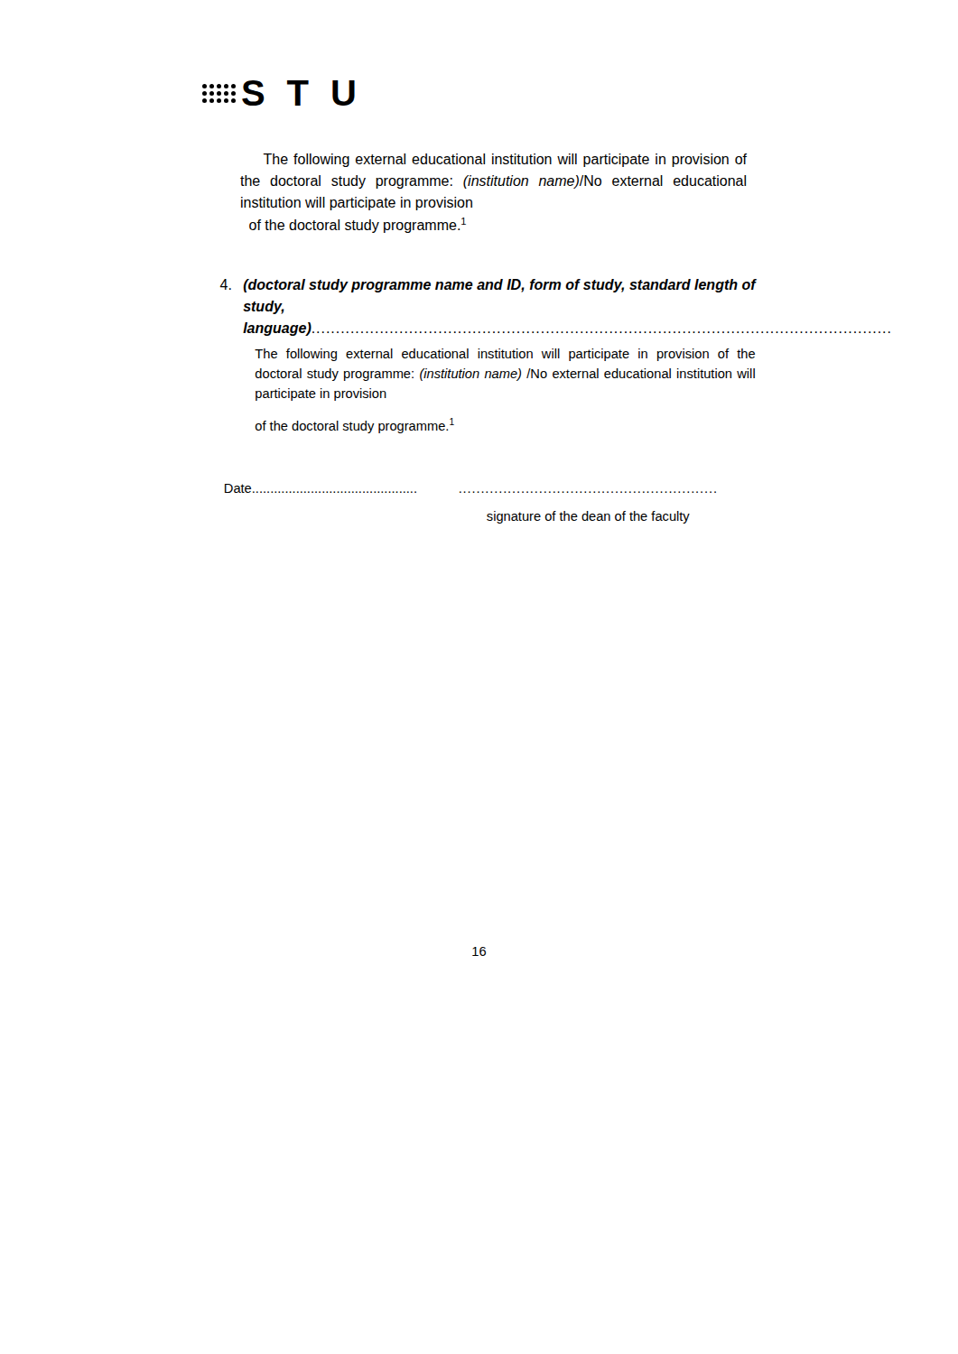S T U
The following external educational institution will participate in provision of the doctoral study programme: (institution name)/No external educational institution will participate in provision
of the doctoral study programme.1
(doctoral study programme name and ID, form of study, standard length of study, language).......................................................................................................................
The following external educational institution will participate in provision of the doctoral study programme: (institution name) /No external educational institution will participate in provision
of the doctoral study programme.1
Date.............................................
.......................................................... signature of the dean of the faculty
16